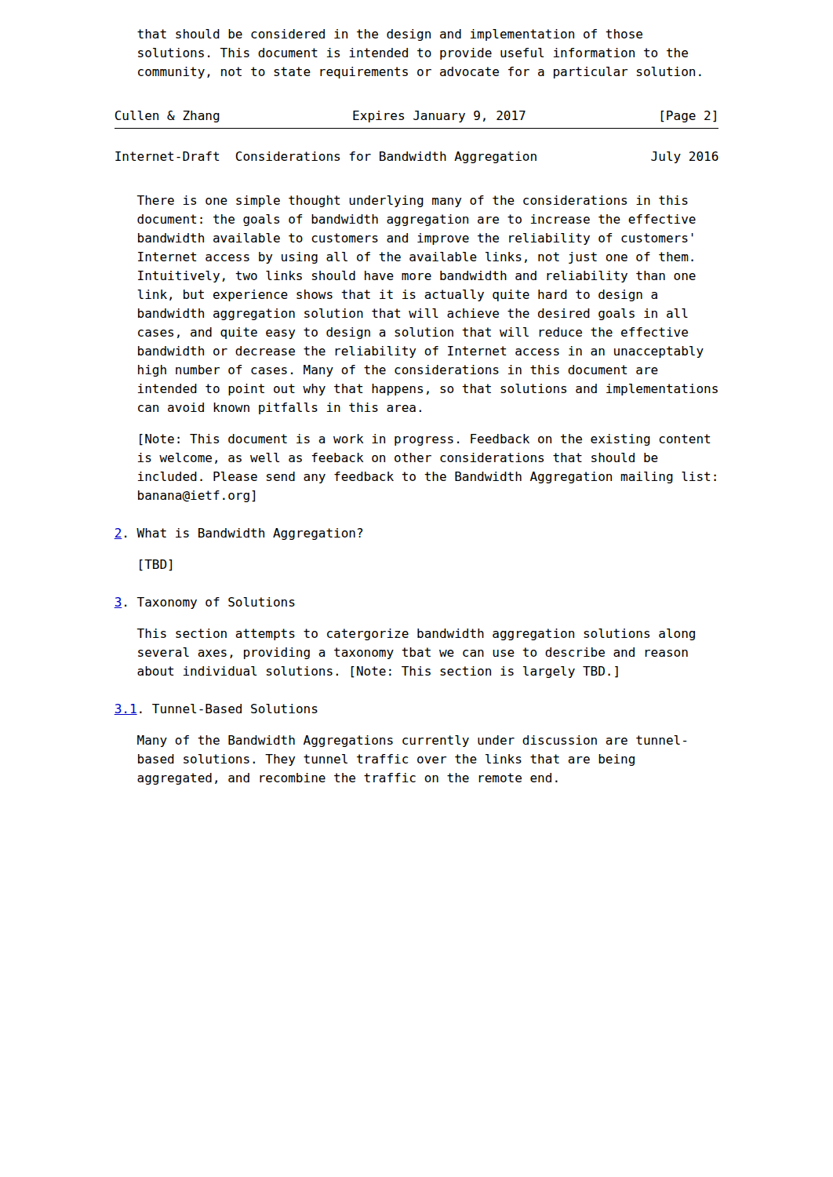that should be considered in the design and implementation of those solutions. This document is intended to provide useful information to the community, not to state requirements or advocate for a particular solution.
Cullen & Zhang Expires January 9, 2017 [Page 2]
Internet-Draft Considerations for Bandwidth Aggregation July 2016
There is one simple thought underlying many of the considerations in this document: the goals of bandwidth aggregation are to increase the effective bandwidth available to customers and improve the reliability of customers' Internet access by using all of the available links, not just one of them. Intuitively, two links should have more bandwidth and reliability than one link, but experience shows that it is actually quite hard to design a bandwidth aggregation solution that will achieve the desired goals in all cases, and quite easy to design a solution that will reduce the effective bandwidth or decrease the reliability of Internet access in an unacceptably high number of cases. Many of the considerations in this document are intended to point out why that happens, so that solutions and implementations can avoid known pitfalls in this area.
[Note: This document is a work in progress. Feedback on the existing content is welcome, as well as feeback on other considerations that should be included. Please send any feedback to the Bandwidth Aggregation mailing list: banana@ietf.org]
2. What is Bandwidth Aggregation?
[TBD]
3. Taxonomy of Solutions
This section attempts to catergorize bandwidth aggregation solutions along several axes, providing a taxonomy tbat we can use to describe and reason about individual solutions. [Note: This section is largely TBD.]
3.1. Tunnel-Based Solutions
Many of the Bandwidth Aggregations currently under discussion are tunnel-based solutions. They tunnel traffic over the links that are being aggregated, and recombine the traffic on the remote end.